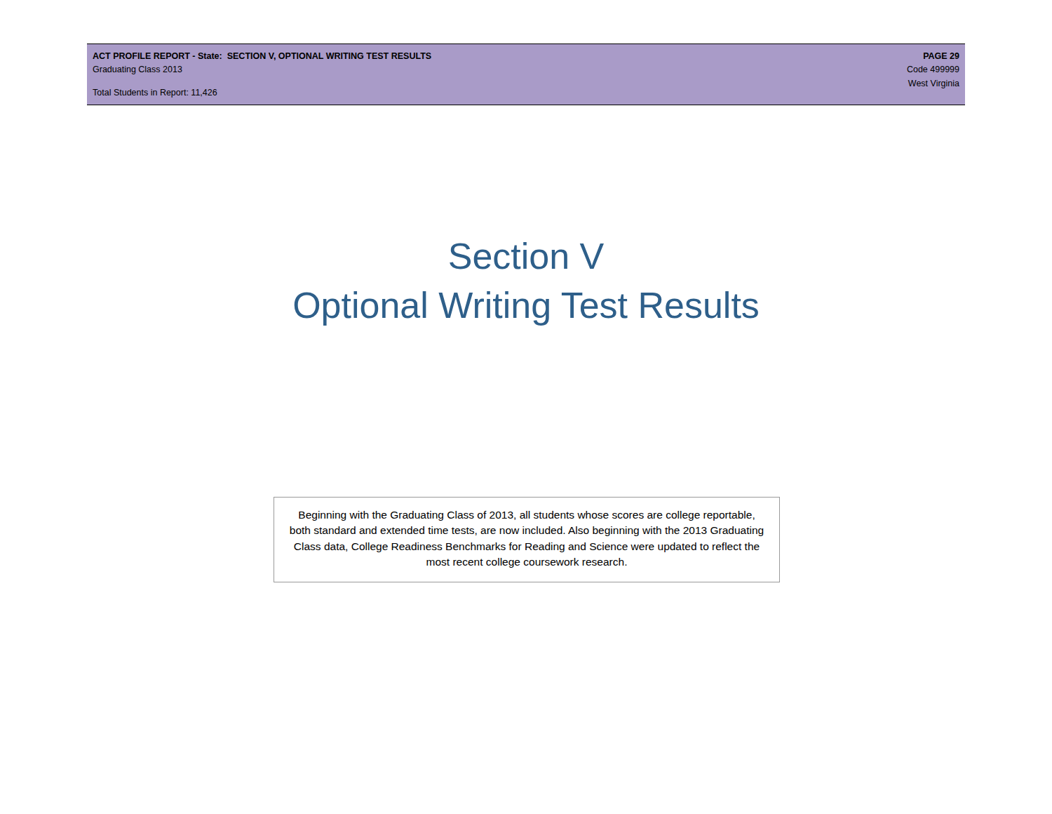ACT PROFILE REPORT - State: SECTION V, OPTIONAL WRITING TEST RESULTS
Graduating Class 2013
PAGE 29
Code 499999
West Virginia
Total Students in Report: 11,426
Section V
Optional Writing Test Results
Beginning with the Graduating Class of 2013, all students whose scores are college reportable, both standard and extended time tests, are now included. Also beginning with the 2013 Graduating Class data, College Readiness Benchmarks for Reading and Science were updated to reflect the most recent college coursework research.